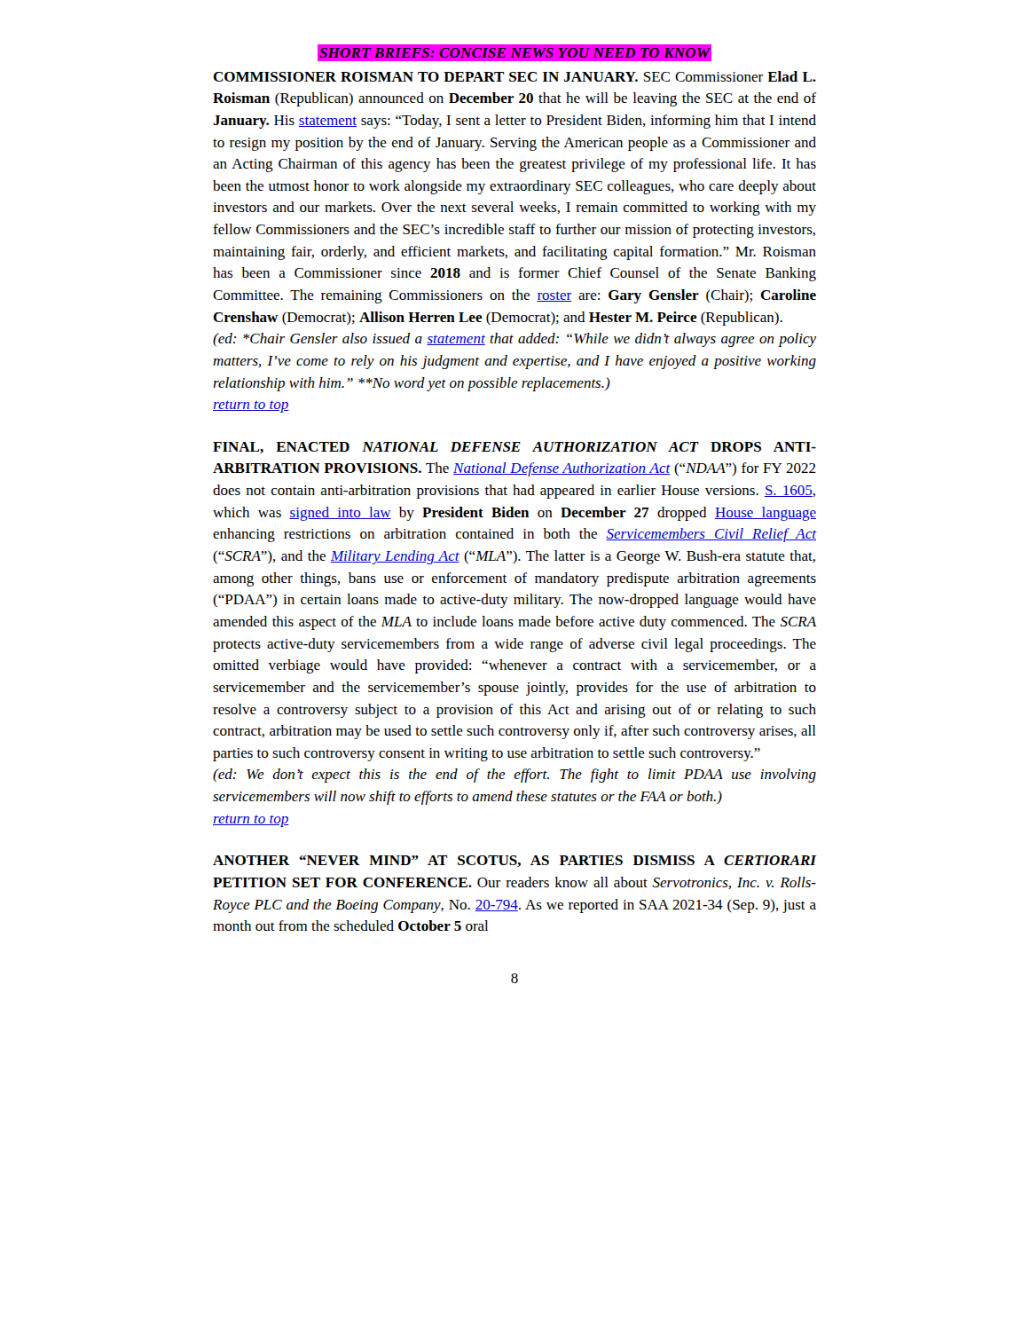SHORT BRIEFS: CONCISE NEWS YOU NEED TO KNOW
COMMISSIONER ROISMAN TO DEPART SEC IN JANUARY. SEC Commissioner Elad L. Roisman (Republican) announced on December 20 that he will be leaving the SEC at the end of January. His statement says: “Today, I sent a letter to President Biden, informing him that I intend to resign my position by the end of January. Serving the American people as a Commissioner and an Acting Chairman of this agency has been the greatest privilege of my professional life. It has been the utmost honor to work alongside my extraordinary SEC colleagues, who care deeply about investors and our markets. Over the next several weeks, I remain committed to working with my fellow Commissioners and the SEC’s incredible staff to further our mission of protecting investors, maintaining fair, orderly, and efficient markets, and facilitating capital formation.” Mr. Roisman has been a Commissioner since 2018 and is former Chief Counsel of the Senate Banking Committee. The remaining Commissioners on the roster are: Gary Gensler (Chair); Caroline Crenshaw (Democrat); Allison Herren Lee (Democrat); and Hester M. Peirce (Republican).
(ed: *Chair Gensler also issued a statement that added: “While we didn’t always agree on policy matters, I’ve come to rely on his judgment and expertise, and I have enjoyed a positive working relationship with him.” **No word yet on possible replacements.)
return to top
FINAL, ENACTED NATIONAL DEFENSE AUTHORIZATION ACT DROPS ANTI-ARBITRATION PROVISIONS. The National Defense Authorization Act (“NDAA”) for FY 2022 does not contain anti-arbitration provisions that had appeared in earlier House versions. S. 1605, which was signed into law by President Biden on December 27 dropped House language enhancing restrictions on arbitration contained in both the Servicemembers Civil Relief Act (“SCRA”), and the Military Lending Act (“MLA”). The latter is a George W. Bush-era statute that, among other things, bans use or enforcement of mandatory predispute arbitration agreements (“PDAA”) in certain loans made to active-duty military. The now-dropped language would have amended this aspect of the MLA to include loans made before active duty commenced. The SCRA protects active-duty servicemembers from a wide range of adverse civil legal proceedings. The omitted verbiage would have provided: “whenever a contract with a servicemember, or a servicemember and the servicemember’s spouse jointly, provides for the use of arbitration to resolve a controversy subject to a provision of this Act and arising out of or relating to such contract, arbitration may be used to settle such controversy only if, after such controversy arises, all parties to such controversy consent in writing to use arbitration to settle such controversy.”
(ed: We don’t expect this is the end of the effort. The fight to limit PDAA use involving servicemembers will now shift to efforts to amend these statutes or the FAA or both.)
return to top
ANOTHER “NEVER MIND” AT SCOTUS, AS PARTIES DISMISS A CERTIORARI PETITION SET FOR CONFERENCE. Our readers know all about Servotronics, Inc. v. Rolls-Royce PLC and the Boeing Company, No. 20-794. As we reported in SAA 2021-34 (Sep. 9), just a month out from the scheduled October 5 oral
8